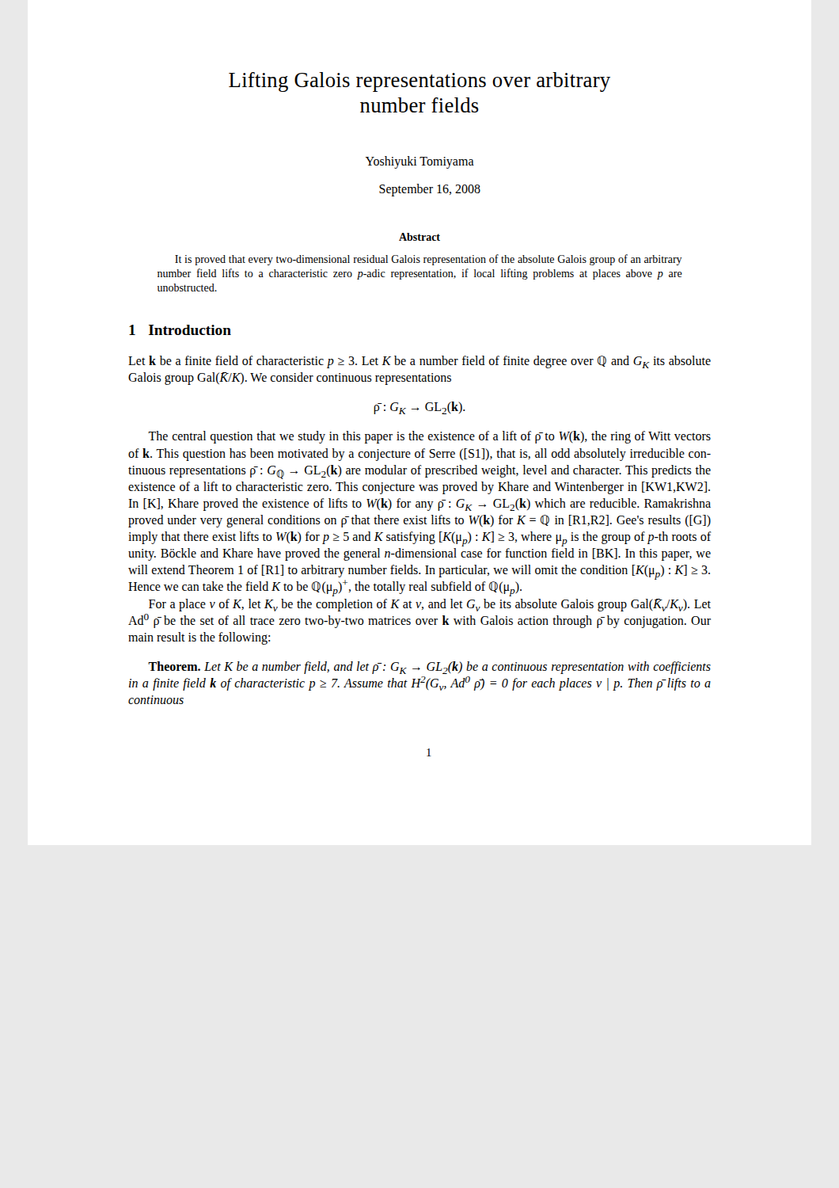Lifting Galois representations over arbitrary
number fields
Yoshiyuki Tomiyama
September 16, 2008
Abstract
It is proved that every two-dimensional residual Galois representation of the absolute Galois group of an arbitrary number field lifts to a characteristic zero p-adic representation, if local lifting problems at places above p are unobstructed.
1 Introduction
Let k be a finite field of characteristic p ≥ 3. Let K be a number field of finite degree over ℚ and GK its absolute Galois group Gal(K̄/K). We consider continuous representations
ρ̄ : GK → GL2(k).
The central question that we study in this paper is the existence of a lift of ρ̄ to W(k), the ring of Witt vectors of k. This question has been motivated by a conjecture of Serre ([S1]), that is, all odd absolutely irreducible continuous representations ρ̄ : Gℚ → GL2(k) are modular of prescribed weight, level and character. This predicts the existence of a lift to characteristic zero. This conjecture was proved by Khare and Wintenberger in [KW1,KW2]. In [K], Khare proved the existence of lifts to W(k) for any ρ̄ : GK → GL2(k) which are reducible. Ramakrishna proved under very general conditions on ρ̄ that there exist lifts to W(k) for K = ℚ in [R1,R2]. Gee's results ([G]) imply that there exist lifts to W(k) for p ≥ 5 and K satisfying [K(μp) : K] ≥ 3, where μp is the group of p-th roots of unity. Böckle and Khare have proved the general n-dimensional case for function field in [BK]. In this paper, we will extend Theorem 1 of [R1] to arbitrary number fields. In particular, we will omit the condition [K(μp) : K] ≥ 3. Hence we can take the field K to be ℚ(μp)+, the totally real subfield of ℚ(μp).
For a place v of K, let Kv be the completion of K at v, and let Gv be its absolute Galois group Gal(K̄v/Kv). Let Ad0 ρ̄ be the set of all trace zero two-by-two matrices over k with Galois action through ρ̄ by conjugation. Our main result is the following:
Theorem. Let K be a number field, and let ρ̄ : GK → GL2(k) be a continuous representation with coefficients in a finite field k of characteristic p ≥ 7. Assume that H2(Gv, Ad0 ρ̄) = 0 for each places v | p. Then ρ̄ lifts to a continuous
1